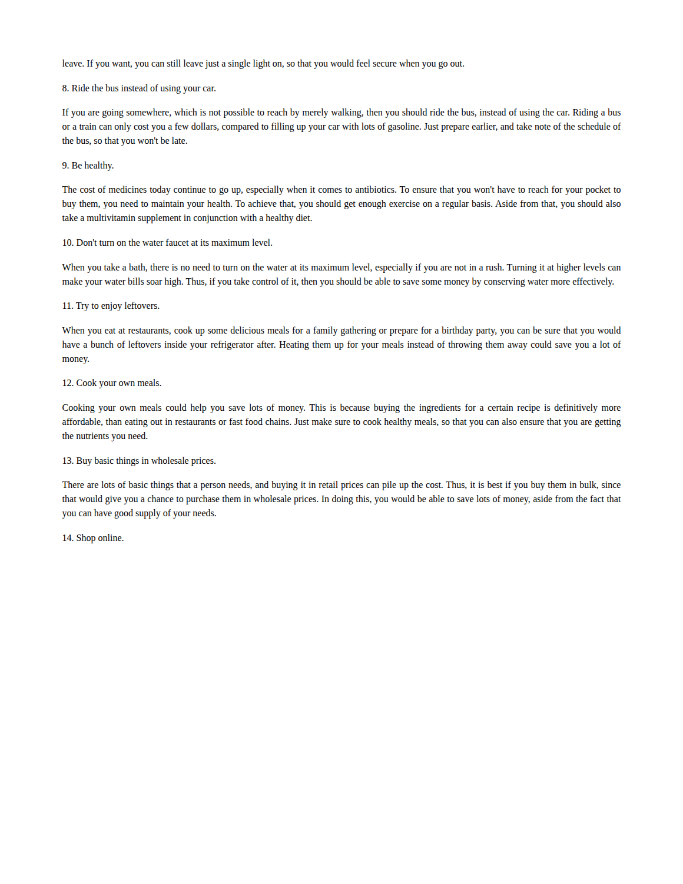leave. If you want, you can still leave just a single light on, so that you would feel secure when you go out.
8. Ride the bus instead of using your car.
If you are going somewhere, which is not possible to reach by merely walking, then you should ride the bus, instead of using the car. Riding a bus or a train can only cost you a few dollars, compared to filling up your car with lots of gasoline. Just prepare earlier, and take note of the schedule of the bus, so that you won't be late.
9. Be healthy.
The cost of medicines today continue to go up, especially when it comes to antibiotics. To ensure that you won't have to reach for your pocket to buy them, you need to maintain your health. To achieve that, you should get enough exercise on a regular basis. Aside from that, you should also take a multivitamin supplement in conjunction with a healthy diet.
10. Don't turn on the water faucet at its maximum level.
When you take a bath, there is no need to turn on the water at its maximum level, especially if you are not in a rush. Turning it at higher levels can make your water bills soar high. Thus, if you take control of it, then you should be able to save some money by conserving water more effectively.
11. Try to enjoy leftovers.
When you eat at restaurants, cook up some delicious meals for a family gathering or prepare for a birthday party, you can be sure that you would have a bunch of leftovers inside your refrigerator after. Heating them up for your meals instead of throwing them away could save you a lot of money.
12. Cook your own meals.
Cooking your own meals could help you save lots of money. This is because buying the ingredients for a certain recipe is definitively more affordable, than eating out in restaurants or fast food chains. Just make sure to cook healthy meals, so that you can also ensure that you are getting the nutrients you need.
13. Buy basic things in wholesale prices.
There are lots of basic things that a person needs, and buying it in retail prices can pile up the cost. Thus, it is best if you buy them in bulk, since that would give you a chance to purchase them in wholesale prices. In doing this, you would be able to save lots of money, aside from the fact that you can have good supply of your needs.
14. Shop online.